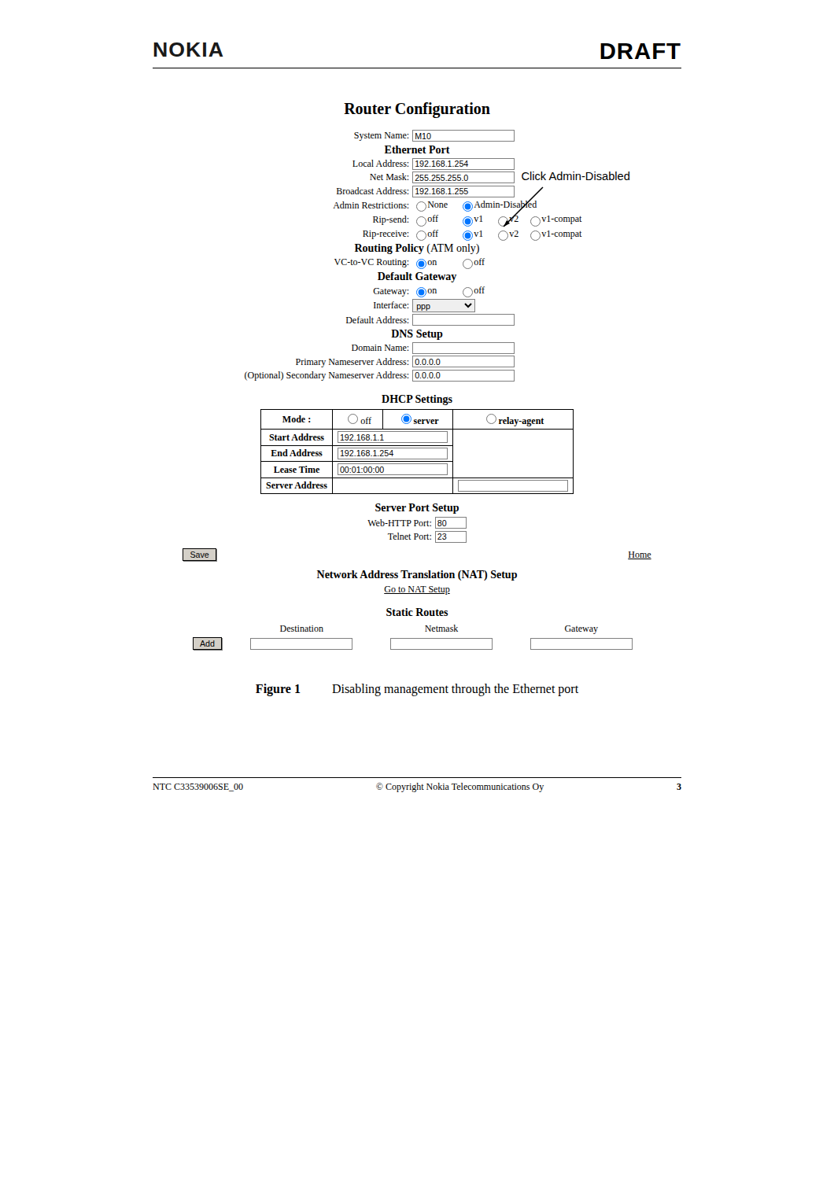NOKIA
DRAFT
Router Configuration
Click Admin-Disabled
| System Name: | |
| Ethernet Port |
| Local Address: | |
| Net Mask: | |
| Broadcast Address: | |
| Admin Restrictions: | None | Admin-Disabled |
| Rip-send: | off | v1 | v2 v1-compat |
| Rip-receive: | off | v1 | v2 v1-compat |
| Routing Policy (ATM only) |
| VC-to-VC Routing: | on | off |
| Default Gateway |
| Gateway: | on | off |
| Interface: | ppp |
| Default Address: | |
| DNS Setup |
| Domain Name: | |
| Primary Nameserver Address: | |
| (Optional) Secondary Nameserver Address: | |
DHCP Settings
| Mode : | off | server | relay-agent |
| Start Address | | |
| End Address | |
| Lease Time | |
| Server Address | | |
Server Port Setup
| Web-HTTP Port: | |
| Telnet Port: | |
Save Home
Network Address Translation (NAT) Setup
Go to NAT Setup
Static Routes
| | Destination | Netmask | Gateway |
| --- | --- | --- | --- |
| Add | | | |
Figure 1
Disabling management through the Ethernet port
NTC C33539006SE_00
© Copyright Nokia Telecommunications Oy
3